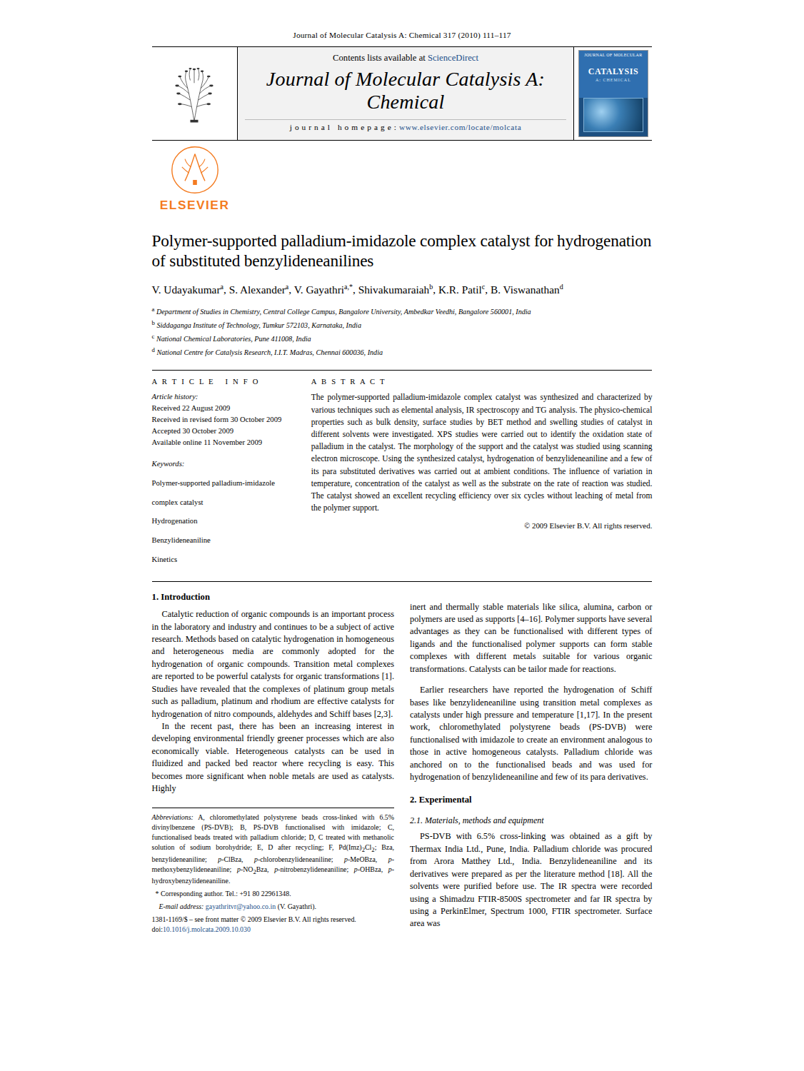Journal of Molecular Catalysis A: Chemical 317 (2010) 111–117
Contents lists available at ScienceDirect
Journal of Molecular Catalysis A: Chemical
j o u r n a l h o m e p a g e : www.elsevier.com/locate/molcata
JOURNAL OF MOLECULAR
CATALYSIS
A: CHEMICAL
ELSEVIER
Polymer-supported palladium-imidazole complex catalyst for hydrogenation of substituted benzylideneanilines
V. Udayakumara, S. Alexandera, V. Gayathria,*, Shivakumaraiahb, K.R. Patilc, B. Viswanathand
a Department of Studies in Chemistry, Central College Campus, Bangalore University, Ambedkar Veedhi, Bangalore 560001, India
b Siddaganga Institute of Technology, Tumkur 572103, Karnataka, India
c National Chemical Laboratories, Pune 411008, India
d National Centre for Catalysis Research, I.I.T. Madras, Chennai 600036, India
A R T I C L E I N F O
Article history:
Received 22 August 2009
Received in revised form 30 October 2009
Accepted 30 October 2009
Available online 11 November 2009
Keywords:
Polymer-supported palladium-imidazole
complex catalyst
Hydrogenation
Benzylideneaniline
Kinetics
A B S T R A C T
The polymer-supported palladium-imidazole complex catalyst was synthesized and characterized by various techniques such as elemental analysis, IR spectroscopy and TG analysis. The physico-chemical properties such as bulk density, surface studies by BET method and swelling studies of catalyst in different solvents were investigated. XPS studies were carried out to identify the oxidation state of palladium in the catalyst. The morphology of the support and the catalyst was studied using scanning electron microscope. Using the synthesized catalyst, hydrogenation of benzylideneaniline and a few of its para substituted derivatives was carried out at ambient conditions. The influence of variation in temperature, concentration of the catalyst as well as the substrate on the rate of reaction was studied. The catalyst showed an excellent recycling efficiency over six cycles without leaching of metal from the polymer support.
© 2009 Elsevier B.V. All rights reserved.
1. Introduction
Catalytic reduction of organic compounds is an important process in the laboratory and industry and continues to be a subject of active research. Methods based on catalytic hydrogenation in homogeneous and heterogeneous media are commonly adopted for the hydrogenation of organic compounds. Transition metal complexes are reported to be powerful catalysts for organic transformations [1]. Studies have revealed that the complexes of platinum group metals such as palladium, platinum and rhodium are effective catalysts for hydrogenation of nitro compounds, aldehydes and Schiff bases [2,3].
In the recent past, there has been an increasing interest in developing environmental friendly greener processes which are also economically viable. Heterogeneous catalysts can be used in fluidized and packed bed reactor where recycling is easy. This becomes more significant when noble metals are used as catalysts. Highly
Abbreviations: A, chloromethylated polystyrene beads cross-linked with 6.5% divinylbenzene (PS-DVB); B, PS-DVB functionalised with imidazole; C, functionalised beads treated with palladium chloride; D, C treated with methanolic solution of sodium borohydride; E, D after recycling; F, Pd(Imz)2 Cl2; Bza, benzylideneaniline; p-ClBza, p-chlorobenzylideneaniline; p-MeOBza, p-methoxybenzylideneaniline; p-NO2 Bza, p-nitrobenzylideneaniline; p-OHBza, p-hydroxybenzylideneaniline.
* Corresponding author. Tel.: +91 80 22961348.
E-mail address: gayathritvr@yahoo.co.in (V. Gayathri).
1381-1169/$ – see front matter © 2009 Elsevier B.V. All rights reserved.
doi:10.1016/j.molcata.2009.10.030
inert and thermally stable materials like silica, alumina, carbon or polymers are used as supports [4–16]. Polymer supports have several advantages as they can be functionalised with different types of ligands and the functionalised polymer supports can form stable complexes with different metals suitable for various organic transformations. Catalysts can be tailor made for reactions.
Earlier researchers have reported the hydrogenation of Schiff bases like benzylideneaniline using transition metal complexes as catalysts under high pressure and temperature [1,17]. In the present work, chloromethylated polystyrene beads (PS-DVB) were functionalised with imidazole to create an environment analogous to those in active homogeneous catalysts. Palladium chloride was anchored on to the functionalised beads and was used for hydrogenation of benzylideneaniline and few of its para derivatives.
2. Experimental
2.1. Materials, methods and equipment
PS-DVB with 6.5% cross-linking was obtained as a gift by Thermax India Ltd., Pune, India. Palladium chloride was procured from Arora Matthey Ltd., India. Benzylideneaniline and its derivatives were prepared as per the literature method [18]. All the solvents were purified before use. The IR spectra were recorded using a Shimadzu FTIR-8500S spectrometer and far IR spectra by using a PerkinElmer, Spectrum 1000, FTIR spectrometer. Surface area was